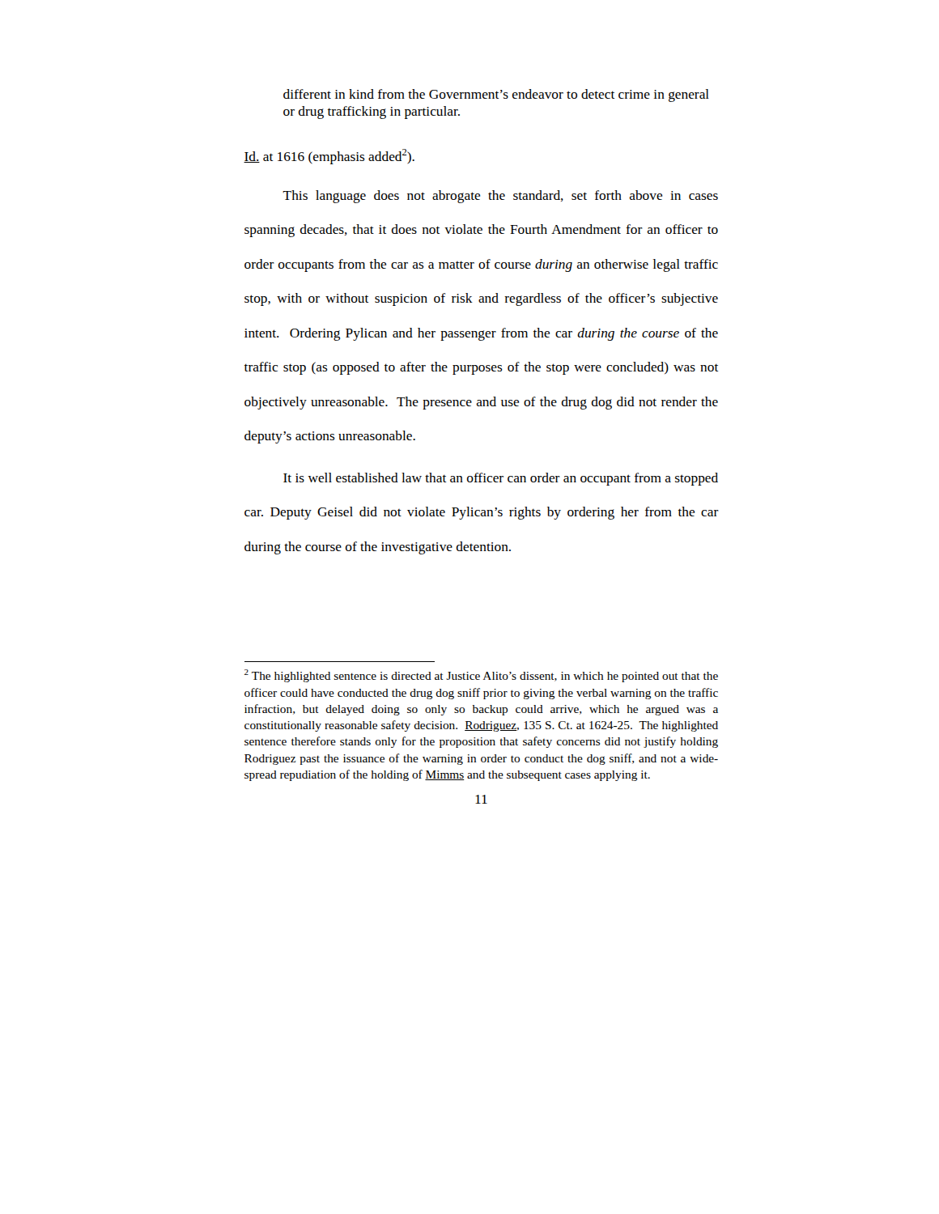different in kind from the Government’s endeavor to detect crime in general or drug trafficking in particular.
Id. at 1616 (emphasis added2).
This language does not abrogate the standard, set forth above in cases spanning decades, that it does not violate the Fourth Amendment for an officer to order occupants from the car as a matter of course during an otherwise legal traffic stop, with or without suspicion of risk and regardless of the officer’s subjective intent. Ordering Pylican and her passenger from the car during the course of the traffic stop (as opposed to after the purposes of the stop were concluded) was not objectively unreasonable. The presence and use of the drug dog did not render the deputy’s actions unreasonable.
It is well established law that an officer can order an occupant from a stopped car. Deputy Geisel did not violate Pylican’s rights by ordering her from the car during the course of the investigative detention.
2 The highlighted sentence is directed at Justice Alito’s dissent, in which he pointed out that the officer could have conducted the drug dog sniff prior to giving the verbal warning on the traffic infraction, but delayed doing so only so backup could arrive, which he argued was a constitutionally reasonable safety decision. Rodriguez, 135 S. Ct. at 1624-25. The highlighted sentence therefore stands only for the proposition that safety concerns did not justify holding Rodriguez past the issuance of the warning in order to conduct the dog sniff, and not a wide-spread repudiation of the holding of Mimms and the subsequent cases applying it.
11